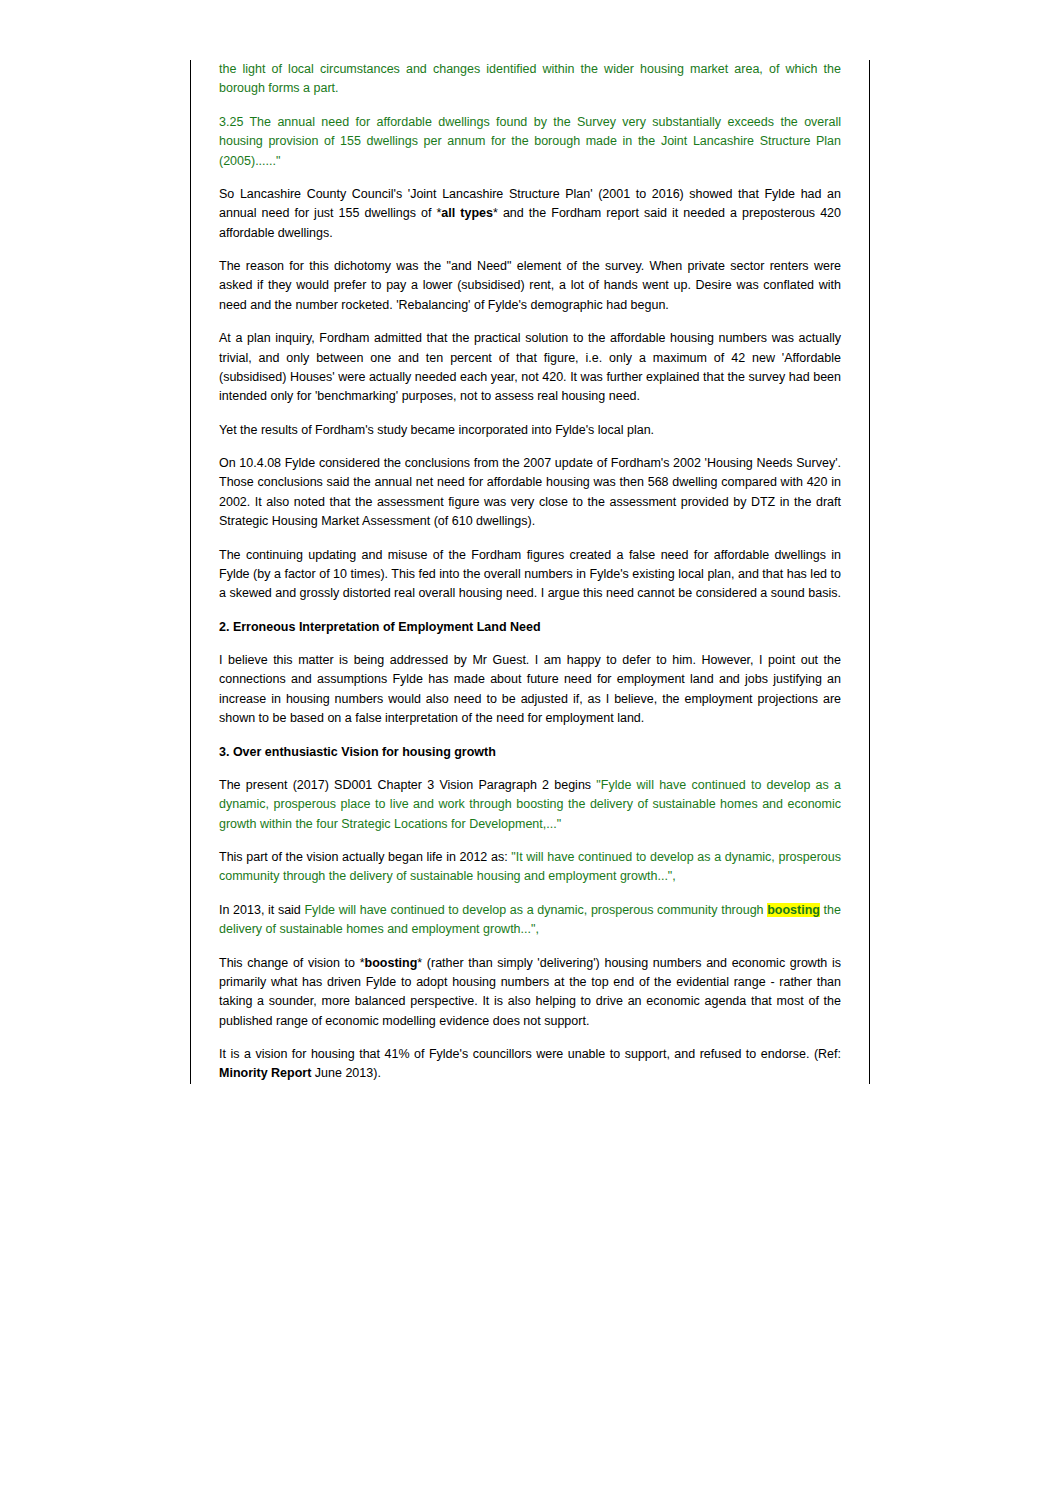the light of local circumstances and changes identified within the wider housing market area, of which the borough forms a part.
3.25 The annual need for affordable dwellings found by the Survey very substantially exceeds the overall housing provision of 155 dwellings per annum for the borough made in the Joint Lancashire Structure Plan (2005)......"
So Lancashire County Council's 'Joint Lancashire Structure Plan' (2001 to 2016) showed that Fylde had an annual need for just 155 dwellings of *all types* and the Fordham report said it needed a preposterous 420 affordable dwellings.
The reason for this dichotomy was the "and Need" element of the survey. When private sector renters were asked if they would prefer to pay a lower (subsidised) rent, a lot of hands went up. Desire was conflated with need and the number rocketed. 'Rebalancing' of Fylde's demographic had begun.
At a plan inquiry, Fordham admitted that the practical solution to the affordable housing numbers was actually trivial, and only between one and ten percent of that figure, i.e. only a maximum of 42 new 'Affordable (subsidised) Houses' were actually needed each year, not 420. It was further explained that the survey had been intended only for 'benchmarking' purposes, not to assess real housing need.
Yet the results of Fordham's study became incorporated into Fylde's local plan.
On 10.4.08 Fylde considered the conclusions from the 2007 update of Fordham's 2002 'Housing Needs Survey'. Those conclusions said the annual net need for affordable housing was then 568 dwelling compared with 420 in 2002. It also noted that the assessment figure was very close to the assessment provided by DTZ in the draft Strategic Housing Market Assessment (of 610 dwellings).
The continuing updating and misuse of the Fordham figures created a false need for affordable dwellings in Fylde (by a factor of 10 times). This fed into the overall numbers in Fylde's existing local plan, and that has led to a skewed and grossly distorted real overall housing need. I argue this need cannot be considered a sound basis.
2. Erroneous Interpretation of Employment Land Need
I believe this matter is being addressed by Mr Guest. I am happy to defer to him. However, I point out the connections and assumptions Fylde has made about future need for employment land and jobs justifying an increase in housing numbers would also need to be adjusted if, as I believe, the employment projections are shown to be based on a false interpretation of the need for employment land.
3. Over enthusiastic Vision for housing growth
The present (2017) SD001 Chapter 3 Vision Paragraph 2 begins "Fylde will have continued to develop as a dynamic, prosperous place to live and work through boosting the delivery of sustainable homes and economic growth within the four Strategic Locations for Development,..."
This part of the vision actually began life in 2012 as: "It will have continued to develop as a dynamic, prosperous community through the delivery of sustainable housing and employment growth...",
In 2013, it said Fylde will have continued to develop as a dynamic, prosperous community through boosting the delivery of sustainable homes and employment growth...",
This change of vision to *boosting* (rather than simply 'delivering') housing numbers and economic growth is primarily what has driven Fylde to adopt housing numbers at the top end of the evidential range - rather than taking a sounder, more balanced perspective. It is also helping to drive an economic agenda that most of the published range of economic modelling evidence does not support.
It is a vision for housing that 41% of Fylde's councillors were unable to support, and refused to endorse. (Ref: Minority Report June 2013).